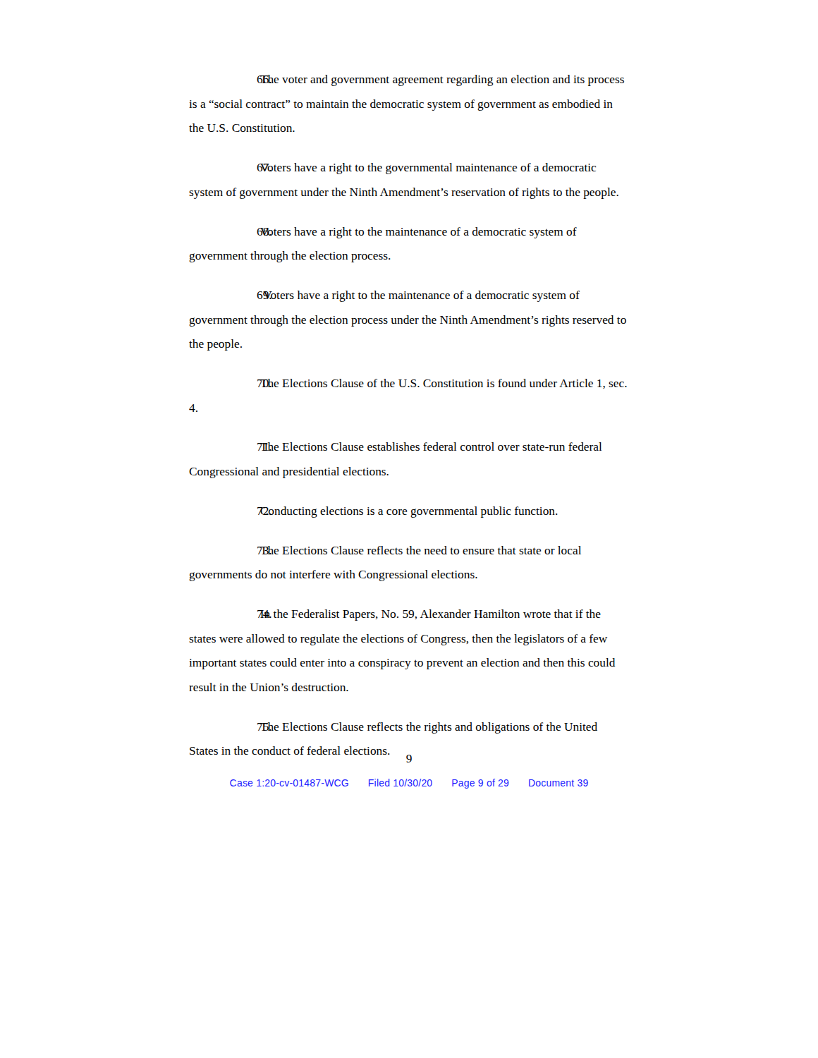66. The voter and government agreement regarding an election and its process is a “social contract” to maintain the democratic system of government as embodied in the U.S. Constitution.
67. Voters have a right to the governmental maintenance of a democratic system of government under the Ninth Amendment’s reservation of rights to the people.
68. Voters have a right to the maintenance of a democratic system of government through the election process.
69. Voters have a right to the maintenance of a democratic system of government through the election process under the Ninth Amendment’s rights reserved to the people.
70. The Elections Clause of the U.S. Constitution is found under Article 1, sec. 4.
71. The Elections Clause establishes federal control over state-run federal Congressional and presidential elections.
72. Conducting elections is a core governmental public function.
73. The Elections Clause reflects the need to ensure that state or local governments do not interfere with Congressional elections.
74. In the Federalist Papers, No. 59, Alexander Hamilton wrote that if the states were allowed to regulate the elections of Congress, then the legislators of a few important states could enter into a conspiracy to prevent an election and then this could result in the Union’s destruction.
75. The Elections Clause reflects the rights and obligations of the United States in the conduct of federal elections.
9
Case 1:20-cv-01487-WCG Filed 10/30/20 Page 9 of 29 Document 39